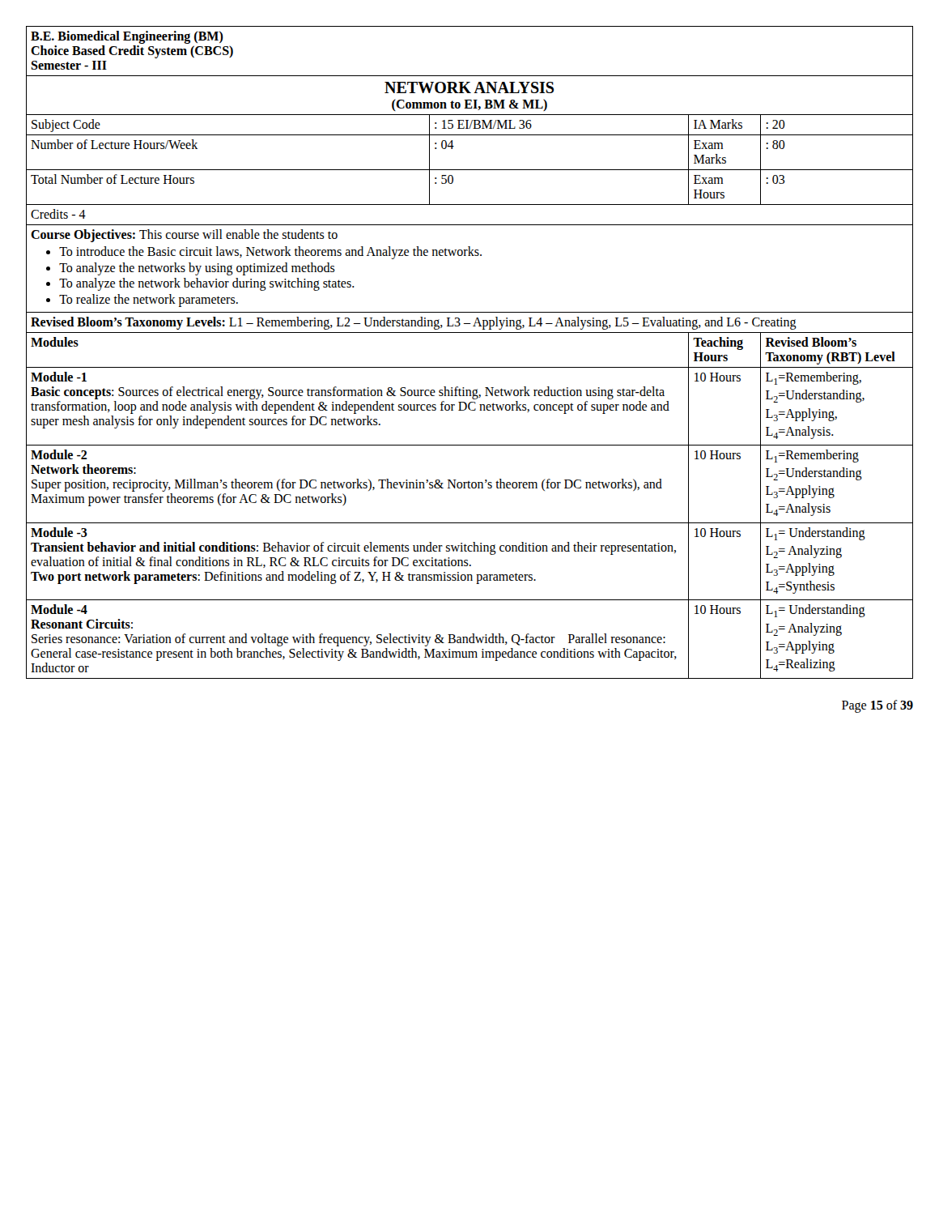| B.E. Biomedical Engineering (BM) Choice Based Credit System (CBCS) Semester - III |
| NETWORK ANALYSIS (Common to EI, BM & ML) |
| Subject Code | : 15 EI/BM/ML 36 | IA Marks | : 20 |
| Number of Lecture Hours/Week | : 04 | Exam Marks | : 80 |
| Total Number of Lecture Hours | : 50 | Exam Hours | : 03 |
| Credits - 4 |
| Course Objectives: This course will enable the students to To introduce the Basic circuit laws, Network theorems and Analyze the networks. To analyze the networks by using optimized methods To analyze the network behavior during switching states. To realize the network parameters. |
| Revised Bloom’s Taxonomy Levels: L1 – Remembering, L2 – Understanding, L3 – Applying, L4 – Analysing, L5 – Evaluating, and L6 - Creating |
| Modules | Teaching Hours | Revised Bloom’s Taxonomy (RBT) Level |
| Module -1 Basic concepts : Sources of electrical energy, Source transformation & Source shifting, Network reduction using star-delta transformation, loop and node analysis with dependent & independent sources for DC networks, concept of super node and super mesh analysis for only independent sources for DC networks. | 10 Hours | L 1 =Remembering, L 2 =Understanding, L 3 =Applying, L 4 =Analysis. |
| Module -2 Network theorems : Super position, reciprocity, Millman’s theorem (for DC networks), Thevinin’s& Norton’s theorem (for DC networks), and Maximum power transfer theorems (for AC & DC networks) | 10 Hours | L 1 =Remembering L 2 =Understanding L 3 =Applying L 4 =Analysis |
| Module -3 Transient behavior and initial conditions : Behavior of circuit elements under switching condition and their representation, evaluation of initial & final conditions in RL, RC & RLC circuits for DC excitations. Two port network parameters : Definitions and modeling of Z, Y, H & transmission parameters. | 10 Hours | L 1 = Understanding L 2 = Analyzing L 3 =Applying L 4 =Synthesis |
| Module -4 Resonant Circuits : Series resonance: Variation of current and voltage with frequency, Selectivity & Bandwidth, Q-factor Parallel resonance: General case-resistance present in both branches, Selectivity & Bandwidth, Maximum impedance conditions with Capacitor, Inductor or | 10 Hours | L 1 = Understanding L 2 = Analyzing L 3 =Applying L 4 =Realizing |
Page 15 of 39